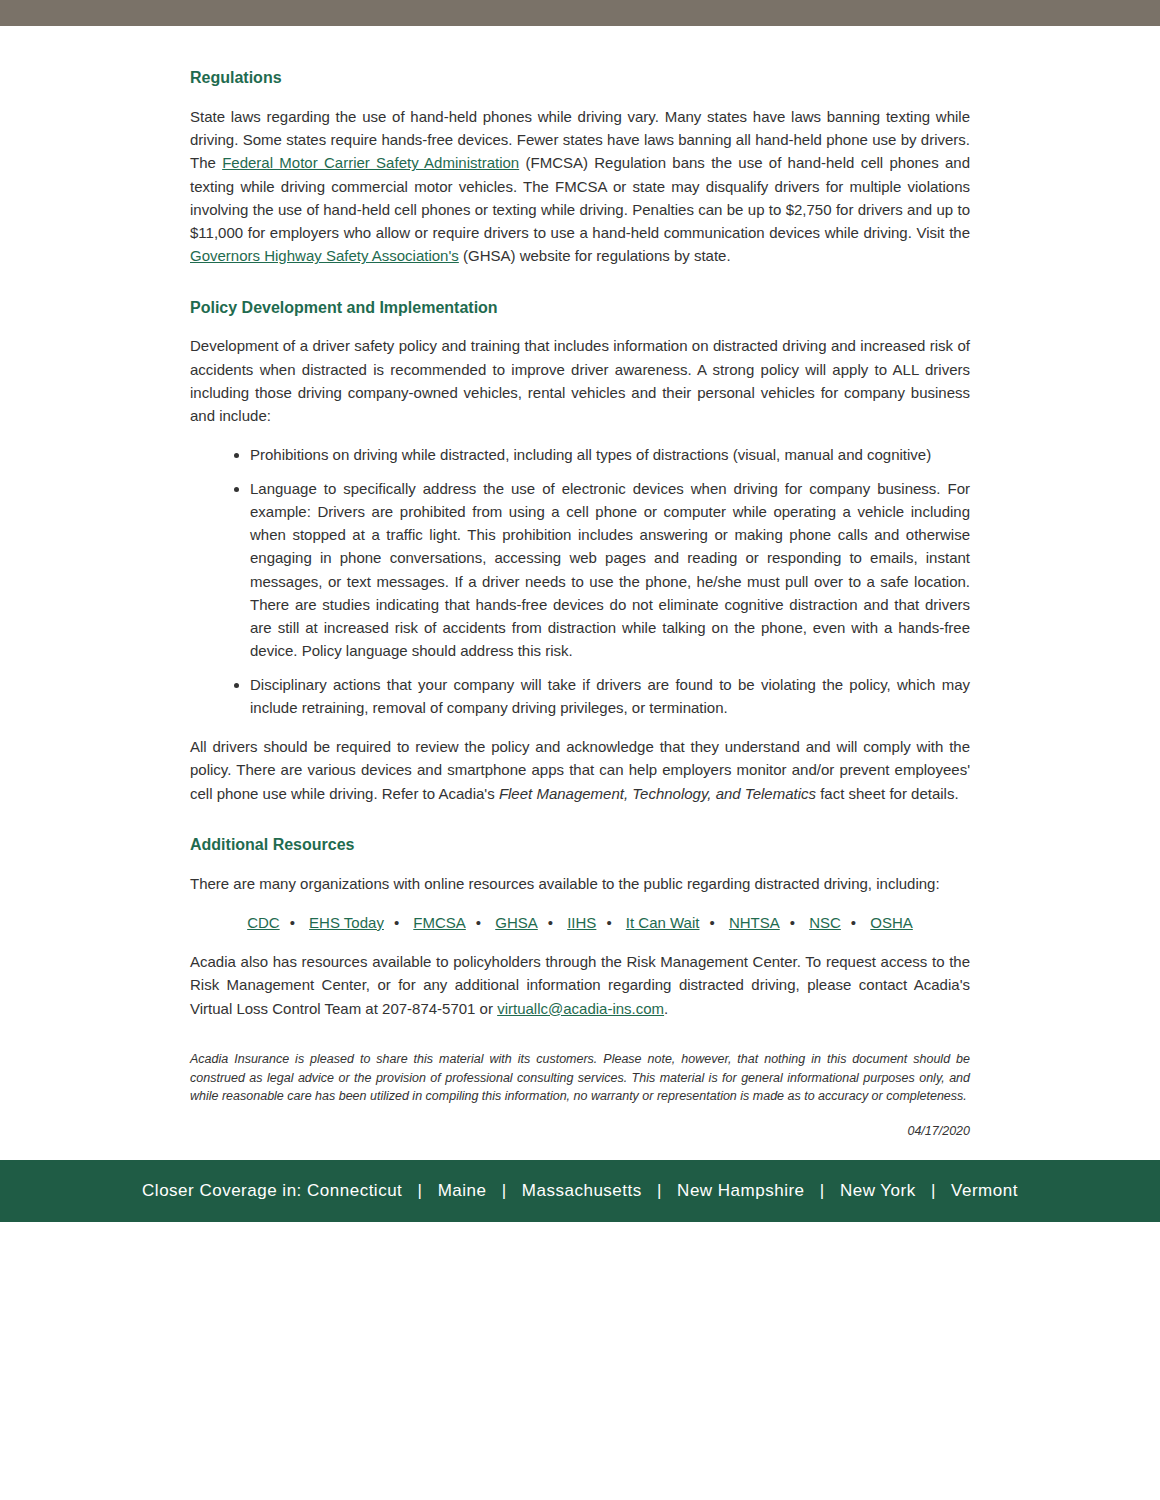Regulations
State laws regarding the use of hand-held phones while driving vary. Many states have laws banning texting while driving. Some states require hands-free devices. Fewer states have laws banning all hand-held phone use by drivers. The Federal Motor Carrier Safety Administration (FMCSA) Regulation bans the use of hand-held cell phones and texting while driving commercial motor vehicles. The FMCSA or state may disqualify drivers for multiple violations involving the use of hand-held cell phones or texting while driving. Penalties can be up to $2,750 for drivers and up to $11,000 for employers who allow or require drivers to use a hand-held communication devices while driving. Visit the Governors Highway Safety Association's (GHSA) website for regulations by state.
Policy Development and Implementation
Development of a driver safety policy and training that includes information on distracted driving and increased risk of accidents when distracted is recommended to improve driver awareness. A strong policy will apply to ALL drivers including those driving company-owned vehicles, rental vehicles and their personal vehicles for company business and include:
Prohibitions on driving while distracted, including all types of distractions (visual, manual and cognitive)
Language to specifically address the use of electronic devices when driving for company business. For example: Drivers are prohibited from using a cell phone or computer while operating a vehicle including when stopped at a traffic light. This prohibition includes answering or making phone calls and otherwise engaging in phone conversations, accessing web pages and reading or responding to emails, instant messages, or text messages. If a driver needs to use the phone, he/she must pull over to a safe location. There are studies indicating that hands-free devices do not eliminate cognitive distraction and that drivers are still at increased risk of accidents from distraction while talking on the phone, even with a hands-free device. Policy language should address this risk.
Disciplinary actions that your company will take if drivers are found to be violating the policy, which may include retraining, removal of company driving privileges, or termination.
All drivers should be required to review the policy and acknowledge that they understand and will comply with the policy. There are various devices and smartphone apps that can help employers monitor and/or prevent employees' cell phone use while driving. Refer to Acadia's Fleet Management, Technology, and Telematics fact sheet for details.
Additional Resources
There are many organizations with online resources available to the public regarding distracted driving, including:
CDC• EHS Today• FMCSA• GHSA• IIHS• It Can Wait• NHTSA• NSC• OSHA
Acadia also has resources available to policyholders through the Risk Management Center. To request access to the Risk Management Center, or for any additional information regarding distracted driving, please contact Acadia's Virtual Loss Control Team at 207-874-5701 or virtuallc@acadia-ins.com.
Acadia Insurance is pleased to share this material with its customers. Please note, however, that nothing in this document should be construed as legal advice or the provision of professional consulting services. This material is for general informational purposes only, and while reasonable care has been utilized in compiling this information, no warranty or representation is made as to accuracy or completeness.
04/17/2020
Closer Coverage in: Connecticut | Maine | Massachusetts | New Hampshire | New York | Vermont